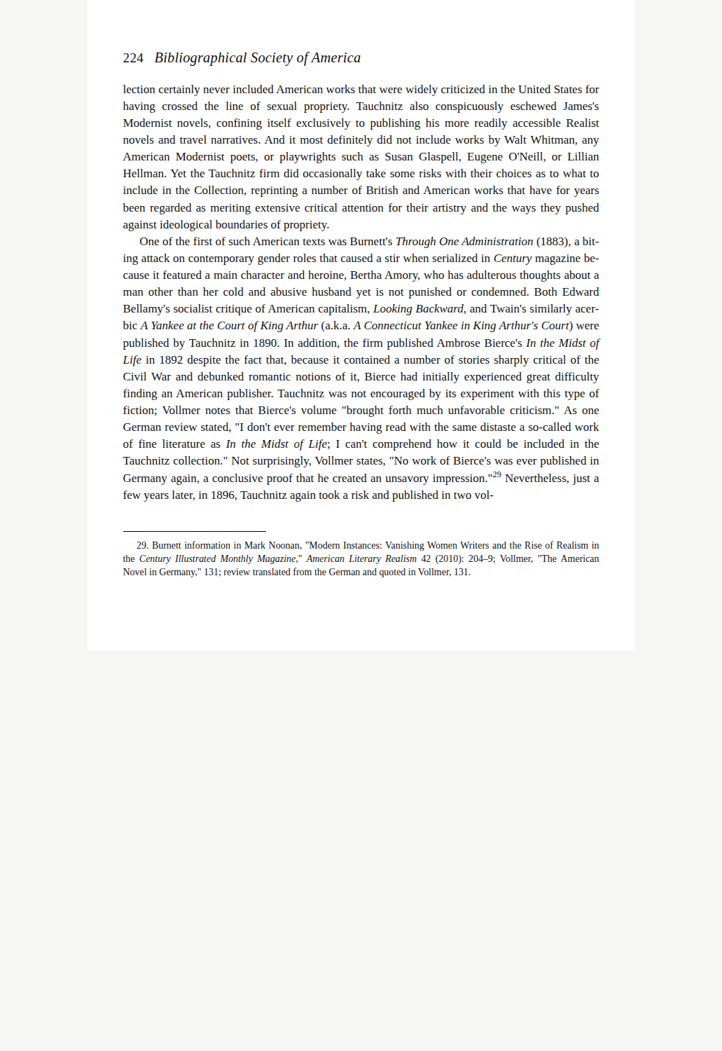224 Bibliographical Society of America
lection certainly never included American works that were widely criticized in the United States for having crossed the line of sexual propriety. Tauchnitz also conspicuously eschewed James's Modernist novels, confining itself exclusively to publishing his more readily accessible Realist novels and travel narratives. And it most definitely did not include works by Walt Whitman, any American Modernist poets, or playwrights such as Susan Glaspell, Eugene O'Neill, or Lillian Hellman. Yet the Tauchnitz firm did occasionally take some risks with their choices as to what to include in the Collection, reprinting a number of British and American works that have for years been regarded as meriting extensive critical attention for their artistry and the ways they pushed against ideological boundaries of propriety.
One of the first of such American texts was Burnett's Through One Administration (1883), a biting attack on contemporary gender roles that caused a stir when serialized in Century magazine because it featured a main character and heroine, Bertha Amory, who has adulterous thoughts about a man other than her cold and abusive husband yet is not punished or condemned. Both Edward Bellamy's socialist critique of American capitalism, Looking Backward, and Twain's similarly acerbic A Yankee at the Court of King Arthur (a.k.a. A Connecticut Yankee in King Arthur's Court) were published by Tauchnitz in 1890. In addition, the firm published Ambrose Bierce's In the Midst of Life in 1892 despite the fact that, because it contained a number of stories sharply critical of the Civil War and debunked romantic notions of it, Bierce had initially experienced great difficulty finding an American publisher. Tauchnitz was not encouraged by its experiment with this type of fiction; Vollmer notes that Bierce's volume "brought forth much unfavorable criticism." As one German review stated, "I don't ever remember having read with the same distaste a so-called work of fine literature as In the Midst of Life; I can't comprehend how it could be included in the Tauchnitz collection." Not surprisingly, Vollmer states, "No work of Bierce's was ever published in Germany again, a conclusive proof that he created an unsavory impression."29 Nevertheless, just a few years later, in 1896, Tauchnitz again took a risk and published in two vol-
29. Burnett information in Mark Noonan, "Modern Instances: Vanishing Women Writers and the Rise of Realism in the Century Illustrated Monthly Magazine," American Literary Realism 42 (2010): 204–9; Vollmer, "The American Novel in Germany," 131; review translated from the German and quoted in Vollmer, 131.